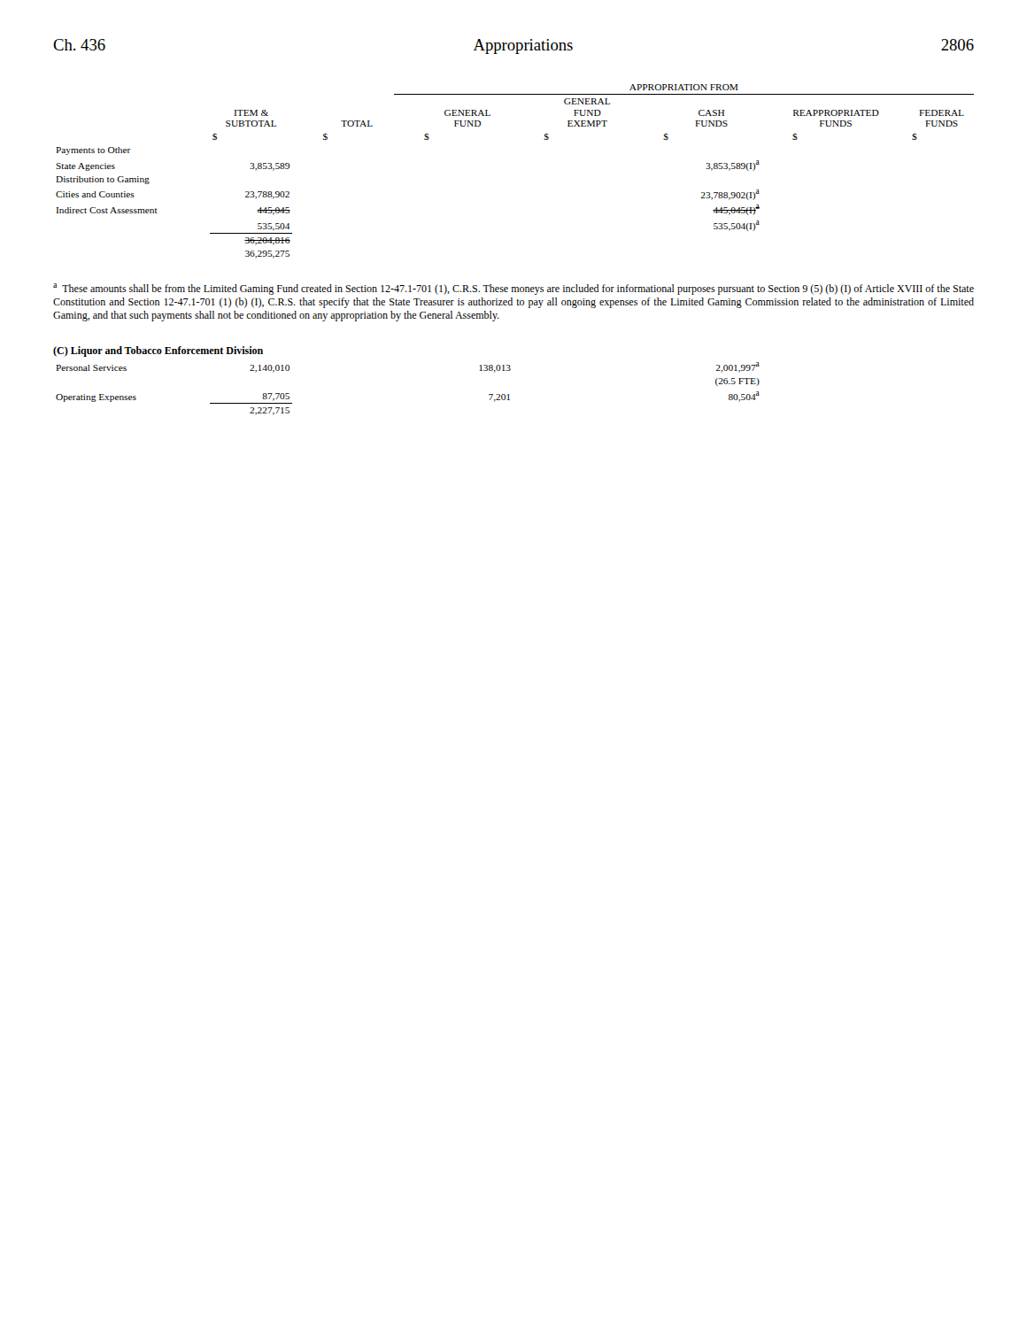Ch. 436
Appropriations
2806
| | | | | APPROPRIATION FROM |
| | ITEM & SUBTOTAL | | TOTAL | | GENERAL FUND | | GENERAL FUND EXEMPT | | CASH FUNDS | | REAPPROPRIATED FUNDS | | FEDERAL FUNDS |
| | $ | | $ | | $ | | $ | | $ | | $ | | $ |
| Payments to Other | | | | | | | | | | | | | |
| State Agencies | 3,853,589 | | | | | | | | 3,853,589(I) a | | | | |
| Distribution to Gaming | | | | | | | | | | | | | |
| Cities and Counties | 23,788,902 | | | | | | | | 23,788,902(I) a | | | | |
| Indirect Cost Assessment | 445,045 | | | | | | | | 445,045(I) a | | | | |
| | 535,504 | | | | | | | | 535,504(I) a | | | | |
| | 36,204,816 | | | | | | | | | | | | |
| | 36,295,275 | | | | | | | | | | | | |
a These amounts shall be from the Limited Gaming Fund created in Section 12-47.1-701 (1), C.R.S. These moneys are included for informational purposes pursuant to Section 9 (5) (b) (I) of Article XVIII of the State Constitution and Section 12-47.1-701 (1) (b) (I), C.R.S. that specify that the State Treasurer is authorized to pay all ongoing expenses of the Limited Gaming Commission related to the administration of Limited Gaming, and that such payments shall not be conditioned on any appropriation by the General Assembly.
(C) Liquor and Tobacco Enforcement Division
| Personal Services | 2,140,010 | | | | 138,013 | | | | 2,001,997 a | | | | |
| | | | | | | | | | (26.5 FTE) | | | | |
| Operating Expenses | 87,705 | | | | 7,201 | | | | 80,504 a | | | | |
| | 2,227,715 | | | | | | | | | | | | |